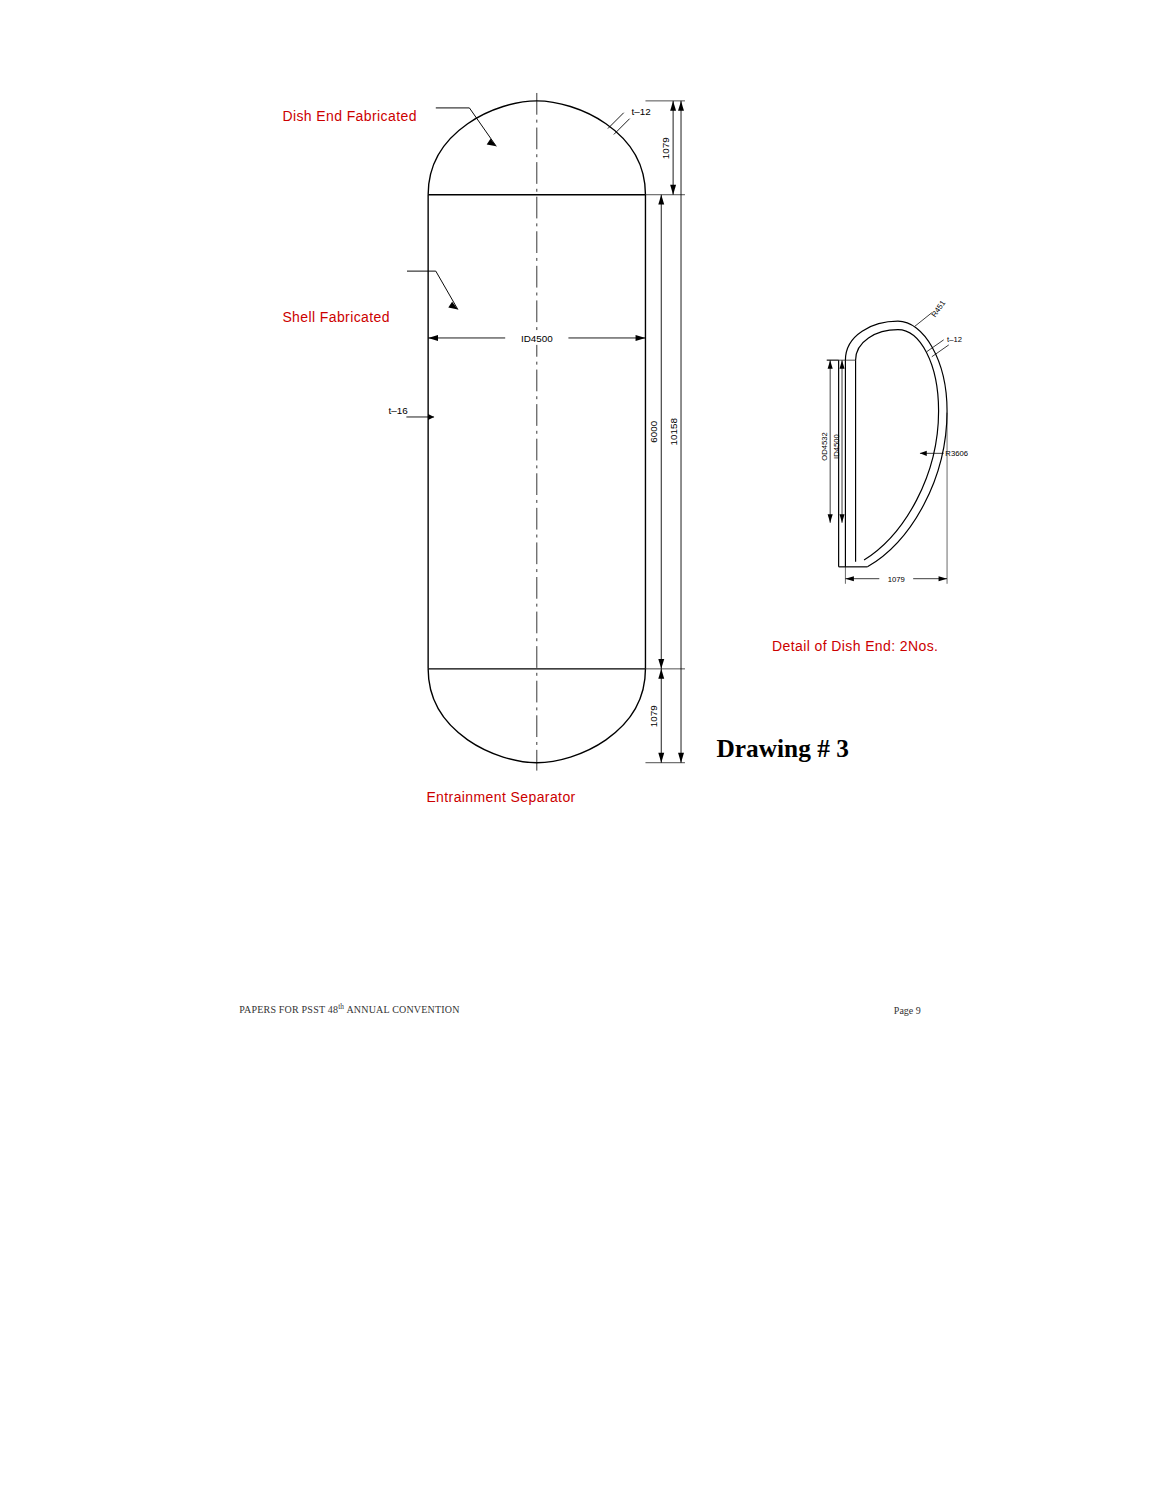t–12 t–16 ID4500 1079 6000 10158 1079
Dish End Fabricated
Shell Fabricated
Entrainment Separator
R451 t–12 R3606 OD4532 ID4500 1079
Detail of Dish End: 2Nos.
Drawing # 3
PAPERS FOR PSST 48th ANNUAL CONVENTION
Page 9